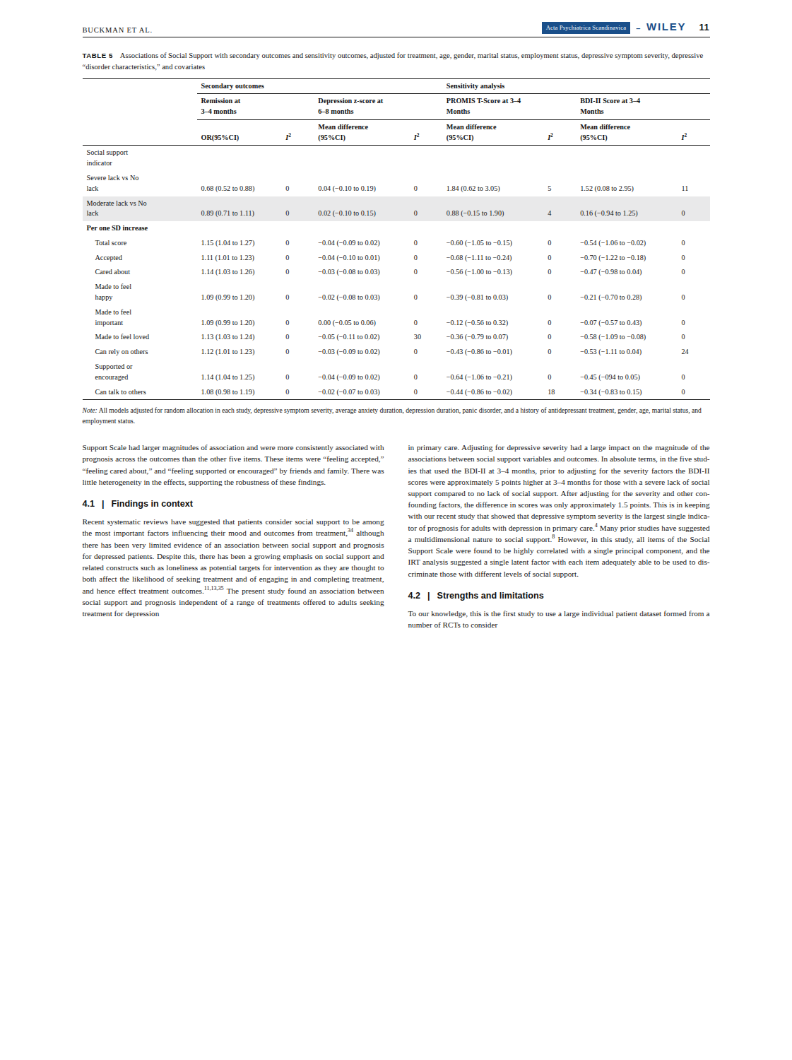Buckman et al. Acta Psychiatrica Scandinavica – WILEY 11
TABLE 5 Associations of Social Support with secondary outcomes and sensitivity outcomes, adjusted for treatment, age, gender, marital status, employment status, depressive symptom severity, depressive “disorder characteristics,” and covariates
| | Secondary outcomes | Sensitivity analysis |
| --- | --- | --- |
| Remission at 3–4 months | Depression z-score at 6–8 months | PROMIS T-Score at 3–4 Months | BDI-II Score at 3–4 Months |
| OR(95%CI) | I 2 | Mean difference (95%CI) | I 2 | Mean difference (95%CI) | I 2 | Mean difference (95%CI) | I 2 |
| Social support indicator | |
| Severe lack vs No lack | 0.68 (0.52 to 0.88) | 0 | 0.04 (−0.10 to 0.19) | 0 | 1.84 (0.62 to 3.05) | 5 | 1.52 (0.08 to 2.95) | 11 |
| Moderate lack vs No lack | 0.89 (0.71 to 1.11) | 0 | 0.02 (−0.10 to 0.15) | 0 | 0.88 (−0.15 to 1.90) | 4 | 0.16 (−0.94 to 1.25) | 0 |
| Per one SD increase | |
| Total score | 1.15 (1.04 to 1.27) | 0 | −0.04 (−0.09 to 0.02) | 0 | −0.60 (−1.05 to −0.15) | 0 | −0.54 (−1.06 to −0.02) | 0 |
| Accepted | 1.11 (1.01 to 1.23) | 0 | −0.04 (−0.10 to 0.01) | 0 | −0.68 (−1.11 to −0.24) | 0 | −0.70 (−1.22 to −0.18) | 0 |
| Cared about | 1.14 (1.03 to 1.26) | 0 | −0.03 (−0.08 to 0.03) | 0 | −0.56 (−1.00 to −0.13) | 0 | −0.47 (−0.98 to 0.04) | 0 |
| Made to feel happy | 1.09 (0.99 to 1.20) | 0 | −0.02 (−0.08 to 0.03) | 0 | −0.39 (−0.81 to 0.03) | 0 | −0.21 (−0.70 to 0.28) | 0 |
| Made to feel important | 1.09 (0.99 to 1.20) | 0 | 0.00 (−0.05 to 0.06) | 0 | −0.12 (−0.56 to 0.32) | 0 | −0.07 (−0.57 to 0.43) | 0 |
| Made to feel loved | 1.13 (1.03 to 1.24) | 0 | −0.05 (−0.11 to 0.02) | 30 | −0.36 (−0.79 to 0.07) | 0 | −0.58 (−1.09 to −0.08) | 0 |
| Can rely on others | 1.12 (1.01 to 1.23) | 0 | −0.03 (−0.09 to 0.02) | 0 | −0.43 (−0.86 to −0.01) | 0 | −0.53 (−1.11 to 0.04) | 24 |
| Supported or encouraged | 1.14 (1.04 to 1.25) | 0 | −0.04 (−0.09 to 0.02) | 0 | −0.64 (−1.06 to −0.21) | 0 | −0.45 (−094 to 0.05) | 0 |
| Can talk to others | 1.08 (0.98 to 1.19) | 0 | −0.02 (−0.07 to 0.03) | 0 | −0.44 (−0.86 to −0.02) | 18 | −0.34 (−0.83 to 0.15) | 0 |
Note: All models adjusted for random allocation in each study, depressive symptom severity, average anxiety duration, depression duration, panic disorder, and a history of antidepressant treatment, gender, age, marital status, and employment status.
Support Scale had larger magnitudes of association and were more consistently associated with prognosis across the outcomes than the other five items. These items were “feeling accepted,” “feeling cared about,” and “feeling supported or encouraged” by friends and family. There was little heterogeneity in the effects, supporting the robustness of these findings.
4.1|Findings in context
Recent systematic reviews have suggested that patients consider social support to be among the most important factors influencing their mood and outcomes from treatment,34 although there has been very limited evidence of an association between social support and prognosis for depressed patients. Despite this, there has been a growing emphasis on social support and related constructs such as loneliness as potential targets for intervention as they are thought to both affect the likelihood of seeking treatment and of engaging in and completing treatment, and hence effect treatment outcomes.11,13,35 The present study found an association between social support and prognosis independent of a range of treatments offered to adults seeking treatment for depression
in primary care. Adjusting for depressive severity had a large impact on the magnitude of the associations between social support variables and outcomes. In absolute terms, in the five studies that used the BDI-II at 3–4 months, prior to adjusting for the severity factors the BDI-II scores were approximately 5 points higher at 3–4 months for those with a severe lack of social support compared to no lack of social support. After adjusting for the severity and other confounding factors, the difference in scores was only approximately 1.5 points. This is in keeping with our recent study that showed that depressive symptom severity is the largest single indicator of prognosis for adults with depression in primary care.4 Many prior studies have suggested a multidimensional nature to social support.8 However, in this study, all items of the Social Support Scale were found to be highly correlated with a single principal component, and the IRT analysis suggested a single latent factor with each item adequately able to be used to discriminate those with different levels of social support.
4.2|Strengths and limitations
To our knowledge, this is the first study to use a large individual patient dataset formed from a number of RCTs to consider